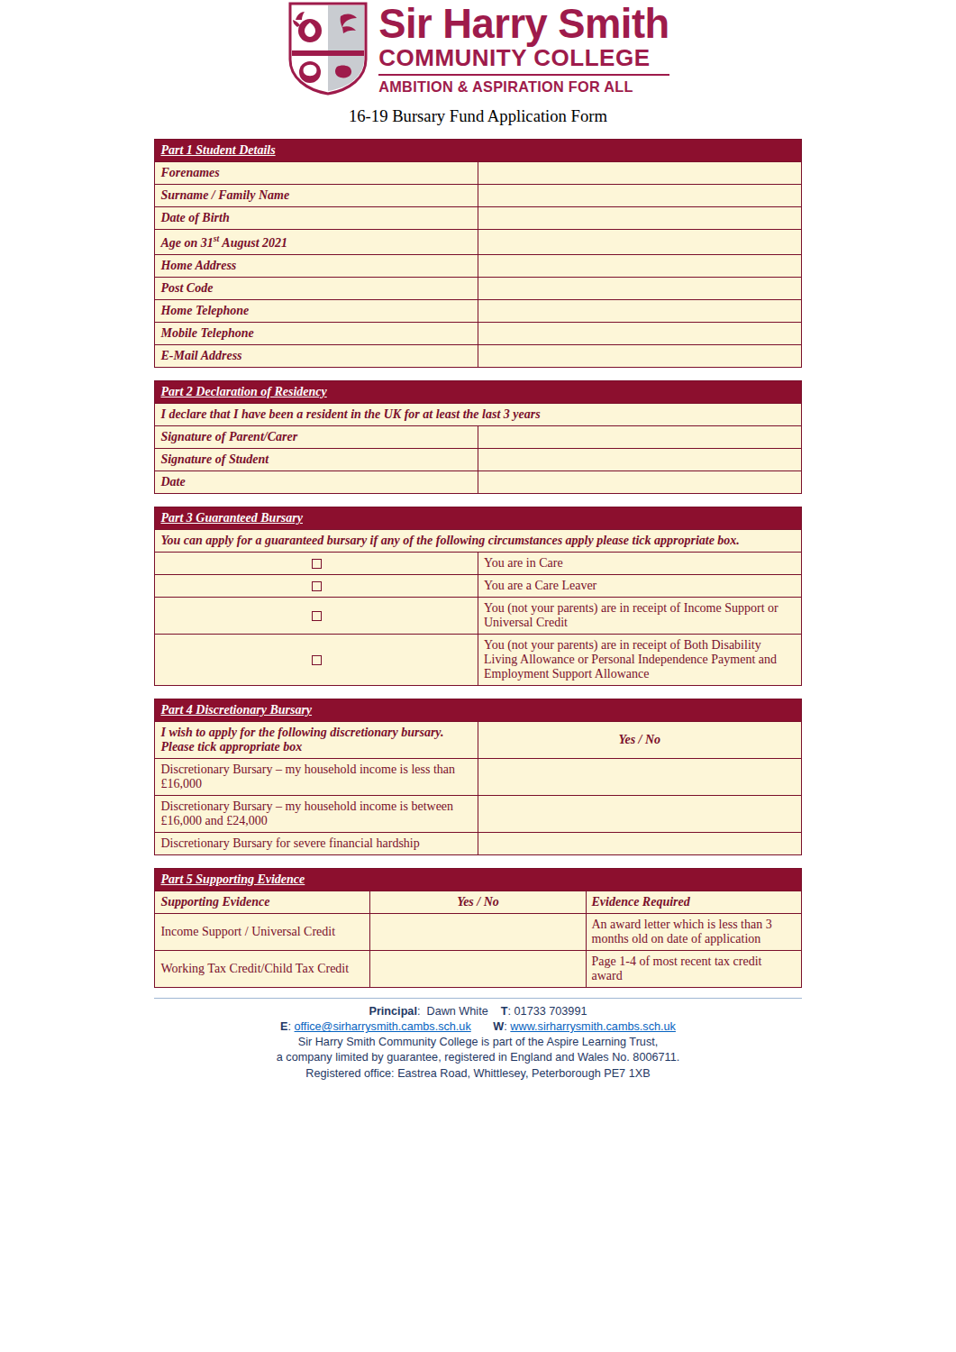Sir Harry Smith
COMMUNITY COLLEGE
AMBITION & ASPIRATION FOR ALL
16-19 Bursary Fund Application Form
| Part 1 Student Details |
| Forenames | |
| Surname / Family Name | |
| Date of Birth | |
| Age on 31 st August 2021 | |
| Home Address | |
| Post Code | |
| Home Telephone | |
| Mobile Telephone | |
| E-Mail Address | |
| Part 2 Declaration of Residency |
| I declare that I have been a resident in the UK for at least the last 3 years |
| Signature of Parent/Carer | |
| Signature of Student | |
| Date | |
| Part 3 Guaranteed Bursary |
| You can apply for a guaranteed bursary if any of the following circumstances apply please tick appropriate box. |
| | You are in Care |
| | You are a Care Leaver |
| | You (not your parents) are in receipt of Income Support or Universal Credit |
| | You (not your parents) are in receipt of Both Disability Living Allowance or Personal Independence Payment and Employment Support Allowance |
| Part 4 Discretionary Bursary |
| I wish to apply for the following discretionary bursary. Please tick appropriate box | Yes / No |
| Discretionary Bursary – my household income is less than £16,000 | |
| Discretionary Bursary – my household income is between £16,000 and £24,000 | |
| Discretionary Bursary for severe financial hardship | |
| Part 5 Supporting Evidence |
| Supporting Evidence | Yes / No | Evidence Required |
| Income Support / Universal Credit | | An award letter which is less than 3 months old on date of application |
| Working Tax Credit/Child Tax Credit | | Page 1-4 of most recent tax credit award |
Principal: Dawn White T: 01733 703991
E: office@sirharrysmith.cambs.sch.uk W: www.sirharrysmith.cambs.sch.uk
Sir Harry Smith Community College is part of the Aspire Learning Trust,
a company limited by guarantee, registered in England and Wales No. 8006711.
Registered office: Eastrea Road, Whittlesey, Peterborough PE7 1XB